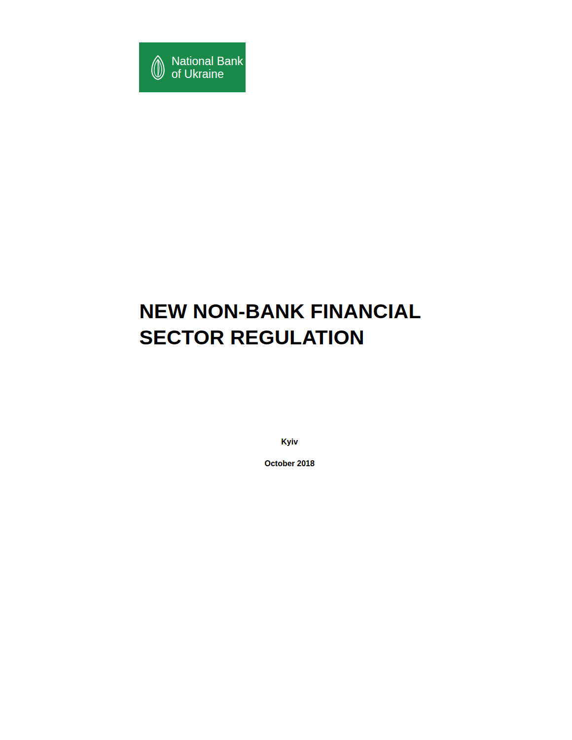National Bank
of Ukraine
NEW NON-BANK FINANCIAL SECTOR REGULATION
Kyiv
October 2018